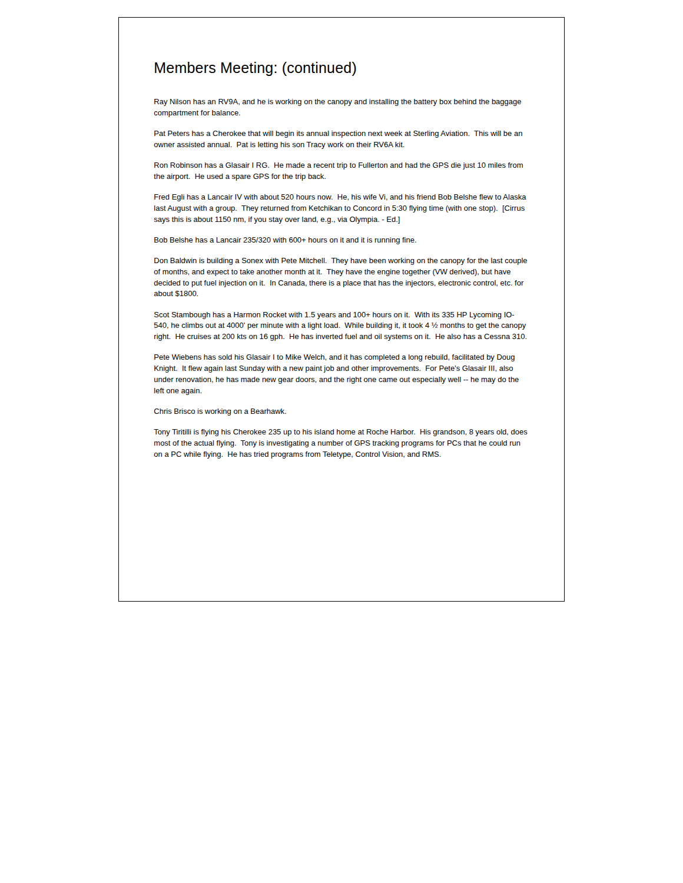Members Meeting: (continued)
Ray Nilson has an RV9A, and he is working on the canopy and installing the battery box behind the baggage compartment for balance.
Pat Peters has a Cherokee that will begin its annual inspection next week at Sterling Aviation. This will be an owner assisted annual. Pat is letting his son Tracy work on their RV6A kit.
Ron Robinson has a Glasair I RG. He made a recent trip to Fullerton and had the GPS die just 10 miles from the airport. He used a spare GPS for the trip back.
Fred Egli has a Lancair IV with about 520 hours now. He, his wife Vi, and his friend Bob Belshe flew to Alaska last August with a group. They returned from Ketchikan to Concord in 5:30 flying time (with one stop). [Cirrus says this is about 1150 nm, if you stay over land, e.g., via Olympia. - Ed.]
Bob Belshe has a Lancair 235/320 with 600+ hours on it and it is running fine.
Don Baldwin is building a Sonex with Pete Mitchell. They have been working on the canopy for the last couple of months, and expect to take another month at it. They have the engine together (VW derived), but have decided to put fuel injection on it. In Canada, there is a place that has the injectors, electronic control, etc. for about $1800.
Scot Stambough has a Harmon Rocket with 1.5 years and 100+ hours on it. With its 335 HP Lycoming IO-540, he climbs out at 4000' per minute with a light load. While building it, it took 4 ½ months to get the canopy right. He cruises at 200 kts on 16 gph. He has inverted fuel and oil systems on it. He also has a Cessna 310.
Pete Wiebens has sold his Glasair I to Mike Welch, and it has completed a long rebuild, facilitated by Doug Knight. It flew again last Sunday with a new paint job and other improvements. For Pete's Glasair III, also under renovation, he has made new gear doors, and the right one came out especially well -- he may do the left one again.
Chris Brisco is working on a Bearhawk.
Tony Tiritilli is flying his Cherokee 235 up to his island home at Roche Harbor. His grandson, 8 years old, does most of the actual flying. Tony is investigating a number of GPS tracking programs for PCs that he could run on a PC while flying. He has tried programs from Teletype, Control Vision, and RMS.